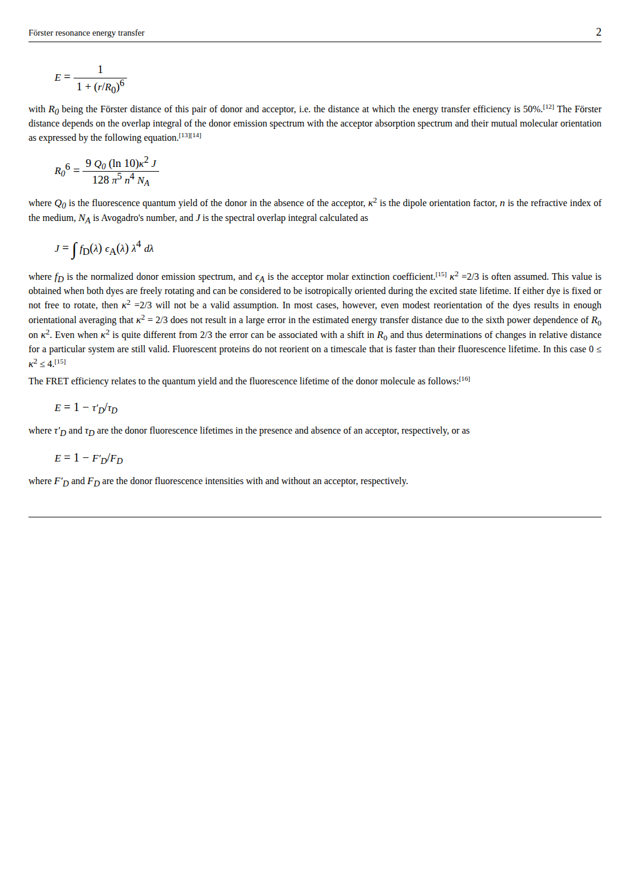Förster resonance energy transfer 2
E = 1 1 + (r/R0)6
with R0 being the Förster distance of this pair of donor and acceptor, i.e. the distance at which the energy transfer efficiency is 50%.[12] The Förster distance depends on the overlap integral of the donor emission spectrum with the acceptor absorption spectrum and their mutual molecular orientation as expressed by the following equation.[13][14]
R06 = 9 Q0 (ln 10)κ2 J 128 π5 n4 NA
where Q0 is the fluorescence quantum yield of the donor in the absence of the acceptor, κ2 is the dipole orientation factor, n is the refractive index of the medium, NA is Avogadro's number, and J is the spectral overlap integral calculated as
J = ∫ fD(λ) ϵA(λ) λ4 dλ
where fD is the normalized donor emission spectrum, and ϵA is the acceptor molar extinction coefficient.[15] κ2 =2/3 is often assumed. This value is obtained when both dyes are freely rotating and can be considered to be isotropically oriented during the excited state lifetime. If either dye is fixed or not free to rotate, then κ2 =2/3 will not be a valid assumption. In most cases, however, even modest reorientation of the dyes results in enough orientational averaging that κ2 = 2/3 does not result in a large error in the estimated energy transfer distance due to the sixth power dependence of R0 on κ2. Even when κ2 is quite different from 2/3 the error can be associated with a shift in R0 and thus determinations of changes in relative distance for a particular system are still valid. Fluorescent proteins do not reorient on a timescale that is faster than their fluorescence lifetime. In this case 0 ≤ κ2 ≤ 4.[15]
The FRET efficiency relates to the quantum yield and the fluorescence lifetime of the donor molecule as follows:[16]
E = 1 − τ′D/τD
where τ′D and τD are the donor fluorescence lifetimes in the presence and absence of an acceptor, respectively, or as
E = 1 − F′D/FD
where F′D and FD are the donor fluorescence intensities with and without an acceptor, respectively.